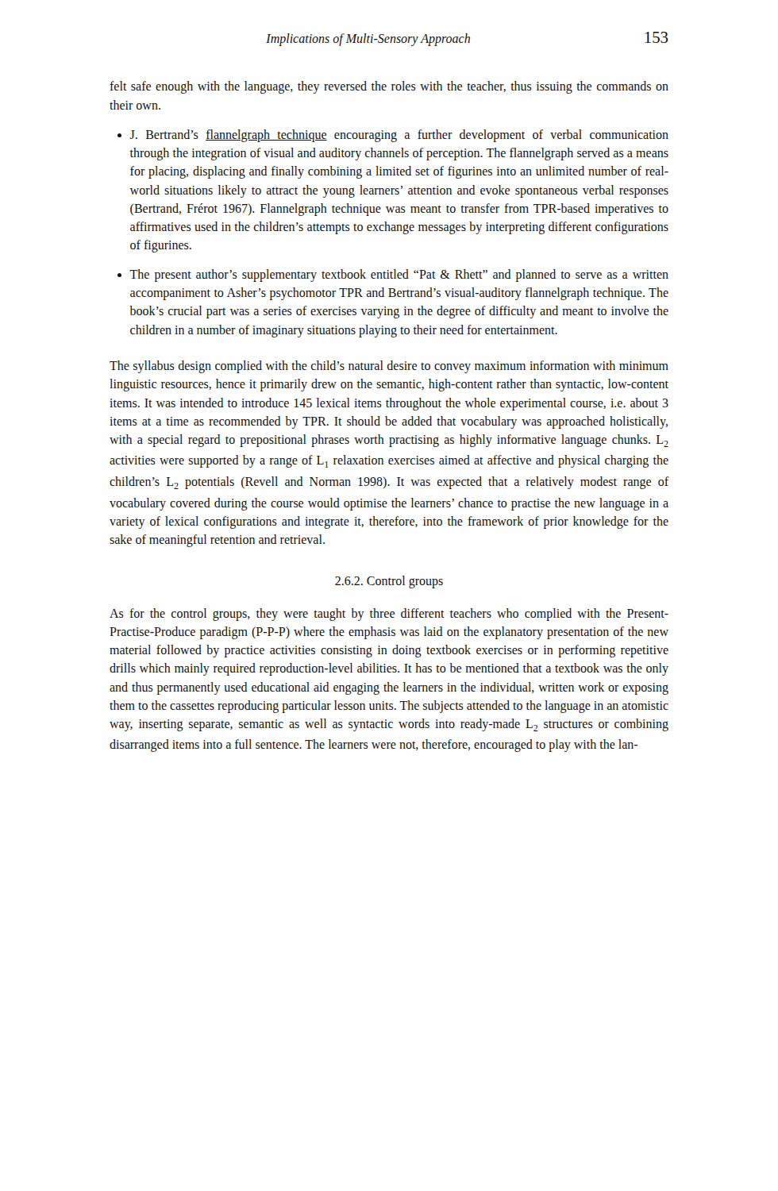Implications of Multi-Sensory Approach 153
felt safe enough with the language, they reversed the roles with the teacher, thus issuing the commands on their own.
J. Bertrand’s flannelgraph technique encouraging a further development of verbal communication through the integration of visual and auditory channels of perception. The flannelgraph served as a means for placing, displacing and finally combining a limited set of figurines into an unlimited number of real-world situations likely to attract the young learners’ attention and evoke spontaneous verbal responses (Bertrand, Frérot 1967). Flannelgraph technique was meant to transfer from TPR-based imperatives to affirmatives used in the children’s attempts to exchange messages by interpreting different configurations of figurines.
The present author’s supplementary textbook entitled “Pat & Rhett” and planned to serve as a written accompaniment to Asher’s psychomotor TPR and Bertrand’s visual-auditory flannelgraph technique. The book’s crucial part was a series of exercises varying in the degree of difficulty and meant to involve the children in a number of imaginary situations playing to their need for entertainment.
The syllabus design complied with the child’s natural desire to convey maximum information with minimum linguistic resources, hence it primarily drew on the semantic, high-content rather than syntactic, low-content items. It was intended to introduce 145 lexical items throughout the whole experimental course, i.e. about 3 items at a time as recommended by TPR. It should be added that vocabulary was approached holistically, with a special regard to prepositional phrases worth practising as highly informative language chunks. L2 activities were supported by a range of L1 relaxation exercises aimed at affective and physical charging the children’s L2 potentials (Revell and Norman 1998). It was expected that a relatively modest range of vocabulary covered during the course would optimise the learners’ chance to practise the new language in a variety of lexical configurations and integrate it, therefore, into the framework of prior knowledge for the sake of meaningful retention and retrieval.
2.6.2. Control groups
As for the control groups, they were taught by three different teachers who complied with the Present-Practise-Produce paradigm (P-P-P) where the emphasis was laid on the explanatory presentation of the new material followed by practice activities consisting in doing textbook exercises or in performing repetitive drills which mainly required reproduction-level abilities. It has to be mentioned that a textbook was the only and thus permanently used educational aid engaging the learners in the individual, written work or exposing them to the cassettes reproducing particular lesson units. The subjects attended to the language in an atomistic way, inserting separate, semantic as well as syntactic words into ready-made L2 structures or combining disarranged items into a full sentence. The learners were not, therefore, encouraged to play with the lan-